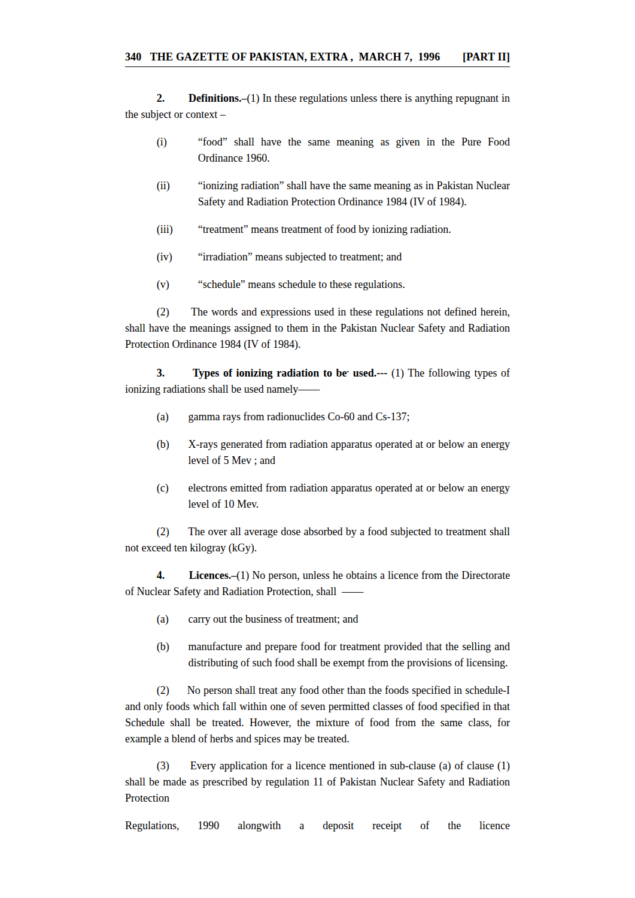340 THE GAZETTE OF PAKISTAN, EXTRA , MARCH 7, 1996 [PART II]
2. Definitions.–(1) In these regulations unless there is anything repugnant in the subject or context –
(i)
“food” shall have the same meaning as given in the Pure Food Ordinance 1960.
(ii)
“ionizing radiation” shall have the same meaning as in Pakistan Nuclear Safety and Radiation Protection Ordinance 1984 (IV of 1984).
(iii)
“treatment” means treatment of food by ionizing radiation.
(iv)
“irradiation” means subjected to treatment; and
(v)
“schedule” means schedule to these regulations.
(2) The words and expressions used in these regulations not defined herein, shall have the meanings assigned to them in the Pakistan Nuclear Safety and Radiation Protection Ordinance 1984 (IV of 1984).
3. Types of ionizing radiation to be. used.--- (1) The following types of ionizing radiations shall be used namely
(a)
gamma rays from radionuclides Co-60 and Cs-137;
(b)
X-rays generated from radiation apparatus operated at or below an energy level of 5 Mev ; and
(c)
electrons emitted from radiation apparatus operated at or below an energy level of 10 Mev.
(2) The over all average dose absorbed by a food subjected to treatment shall not exceed ten kilogray (kGy).
4. Licences.–(1) No person, unless he obtains a licence from the Directorate of Nuclear Safety and Radiation Protection, shall ——
(a)
carry out the business of treatment; and
(b)
manufacture and prepare food for treatment provided that the selling and distributing of such food shall be exempt from the provisions of licensing.
(2) No person shall treat any food other than the foods specified in schedule-I and only foods which fall within one of seven permitted classes of food specified in that Schedule shall be treated. However, the mixture of food from the same class, for example a blend of herbs and spices may be treated.
(3) Every application for a licence mentioned in sub-clause (a) of clause (1) shall be made as prescribed by regulation 11 of Pakistan Nuclear Safety and Radiation Protection
Regulations, 1990 alongwith adeposit receipt of the licence